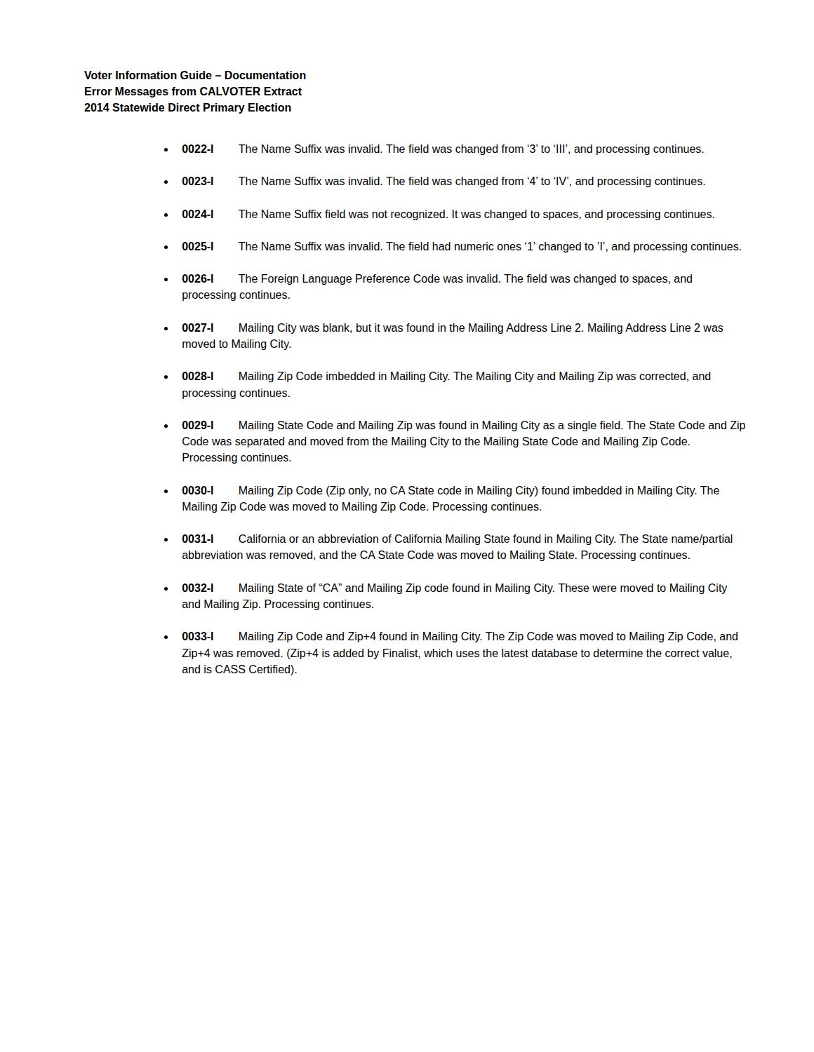Voter Information Guide – Documentation
Error Messages from CALVOTER Extract
2014 Statewide Direct Primary Election
0022-I The Name Suffix was invalid. The field was changed from ‘3’ to ‘III’, and processing continues.
0023-I The Name Suffix was invalid. The field was changed from ‘4’ to ‘IV’, and processing continues.
0024-I The Name Suffix field was not recognized. It was changed to spaces, and processing continues.
0025-I The Name Suffix was invalid. The field had numeric ones ‘1’ changed to ’I’, and processing continues.
0026-I The Foreign Language Preference Code was invalid. The field was changed to spaces, and processing continues.
0027-I Mailing City was blank, but it was found in the Mailing Address Line 2. Mailing Address Line 2 was moved to Mailing City.
0028-I Mailing Zip Code imbedded in Mailing City. The Mailing City and Mailing Zip was corrected, and processing continues.
0029-I Mailing State Code and Mailing Zip was found in Mailing City as a single field. The State Code and Zip Code was separated and moved from the Mailing City to the Mailing State Code and Mailing Zip Code. Processing continues.
0030-I Mailing Zip Code (Zip only, no CA State code in Mailing City) found imbedded in Mailing City. The Mailing Zip Code was moved to Mailing Zip Code. Processing continues.
0031-I California or an abbreviation of California Mailing State found in Mailing City. The State name/partial abbreviation was removed, and the CA State Code was moved to Mailing State. Processing continues.
0032-I Mailing State of “CA” and Mailing Zip code found in Mailing City. These were moved to Mailing City and Mailing Zip. Processing continues.
0033-I Mailing Zip Code and Zip+4 found in Mailing City. The Zip Code was moved to Mailing Zip Code, and Zip+4 was removed. (Zip+4 is added by Finalist, which uses the latest database to determine the correct value, and is CASS Certified).